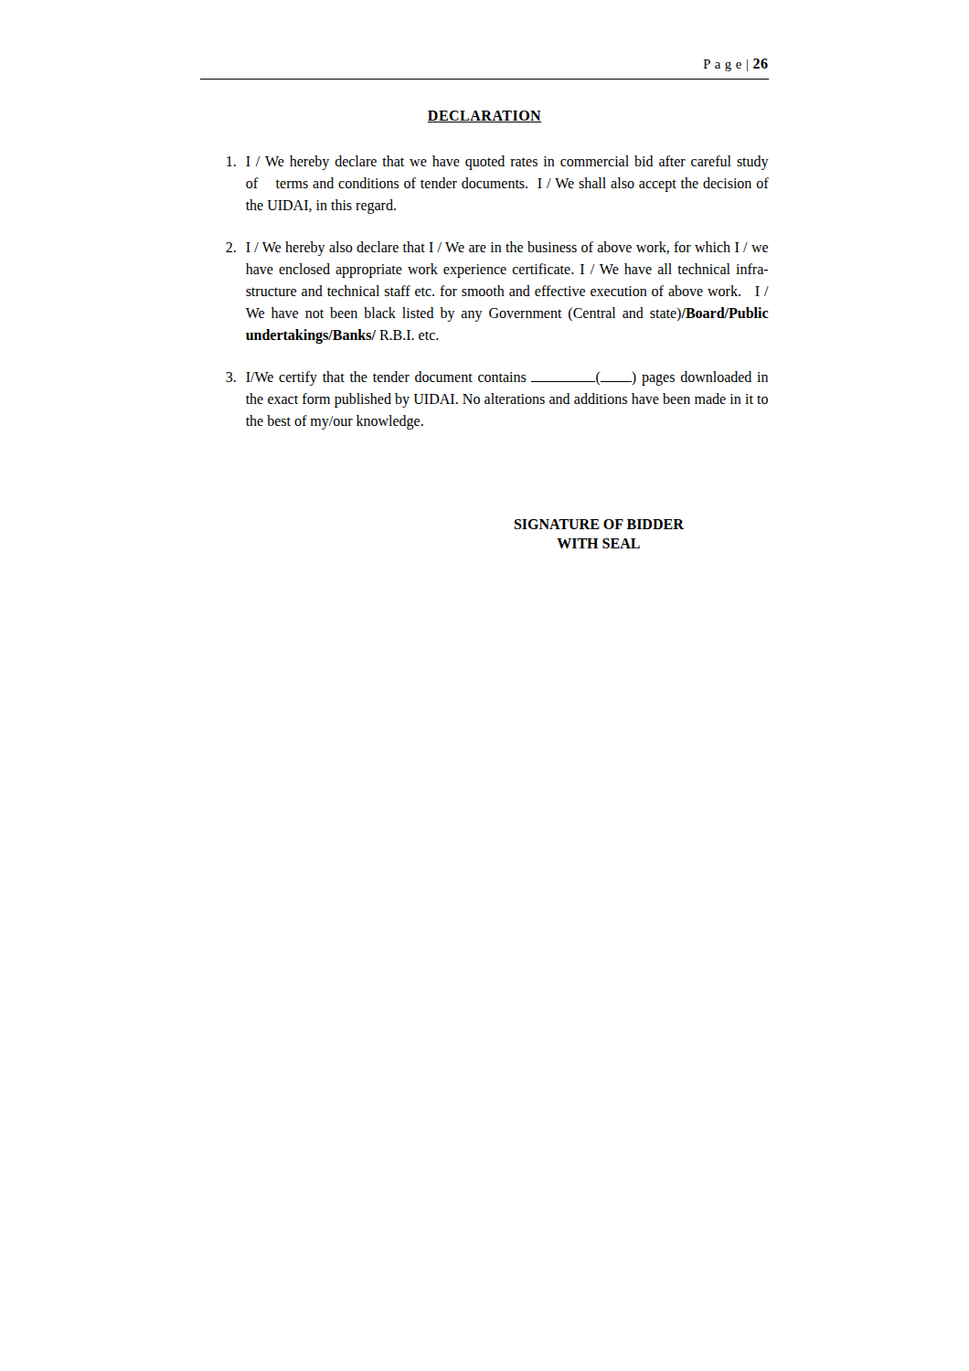P a g e | 26
DECLARATION
I / We hereby declare that we have quoted rates in commercial bid after careful study of terms and conditions of tender documents. I / We shall also accept the decision of the UIDAI, in this regard.
I / We hereby also declare that I / We are in the business of above work, for which I / we have enclosed appropriate work experience certificate. I / We have all technical infra-structure and technical staff etc. for smooth and effective execution of above work. I / We have not been black listed by any Government (Central and state)/Board/Public undertakings/Banks/ R.B.I. etc.
I/We certify that the tender document contains ( ) pages downloaded in the exact form published by UIDAI. No alterations and additions have been made in it to the best of my/our knowledge.
SIGNATURE OF BIDDER
WITH SEAL